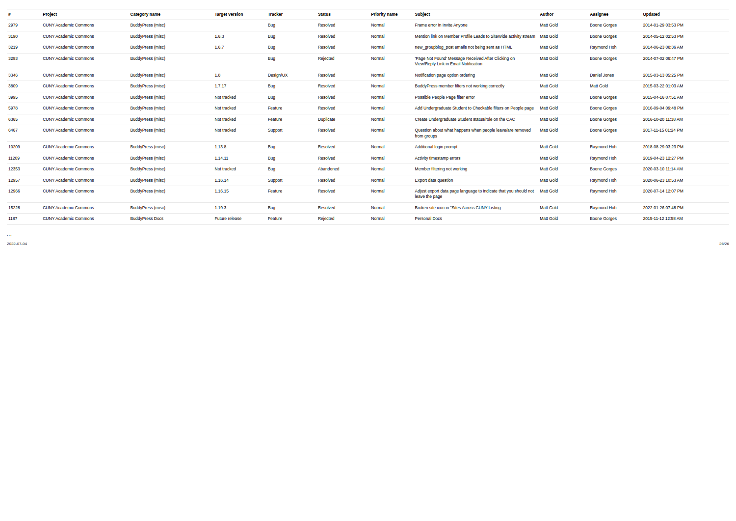| # | Project | Category name | Target version | Tracker | Status | Priority name | Subject | Author | Assignee | Updated |
| --- | --- | --- | --- | --- | --- | --- | --- | --- | --- | --- |
| 2979 | CUNY Academic Commons | BuddyPress (misc) | | Bug | Resolved | Normal | Frame error in Invite Anyone | Matt Gold | Boone Gorges | 2014-01-29 03:53 PM |
| 3190 | CUNY Academic Commons | BuddyPress (misc) | 1.6.3 | Bug | Resolved | Normal | Mention link on Member Profile Leads to SiteWide activity stream | Matt Gold | Boone Gorges | 2014-05-12 02:53 PM |
| 3219 | CUNY Academic Commons | BuddyPress (misc) | 1.6.7 | Bug | Resolved | Normal | new_groupblog_post emails not being sent as HTML | Matt Gold | Raymond Hoh | 2014-06-23 08:36 AM |
| 3293 | CUNY Academic Commons | BuddyPress (misc) | | Bug | Rejected | Normal | 'Page Not Found' Message Received After Clicking on View/Reply Link in Email Notification | Matt Gold | Boone Gorges | 2014-07-02 08:47 PM |
| 3346 | CUNY Academic Commons | BuddyPress (misc) | 1.8 | Design/UX | Resolved | Normal | Notification page option ordering | Matt Gold | Daniel Jones | 2015-03-13 05:25 PM |
| 3809 | CUNY Academic Commons | BuddyPress (misc) | 1.7.17 | Bug | Resolved | Normal | BuddyPress member filters not working correctly | Matt Gold | Matt Gold | 2015-03-22 01:03 AM |
| 3995 | CUNY Academic Commons | BuddyPress (misc) | Not tracked | Bug | Resolved | Normal | Possible People Page filter error | Matt Gold | Boone Gorges | 2015-04-16 07:51 AM |
| 5978 | CUNY Academic Commons | BuddyPress (misc) | Not tracked | Feature | Resolved | Normal | Add Undergraduate Student to Checkable filters on People page | Matt Gold | Boone Gorges | 2016-09-04 09:48 PM |
| 6365 | CUNY Academic Commons | BuddyPress (misc) | Not tracked | Feature | Duplicate | Normal | Create Undergraduate Student status/role on the CAC | Matt Gold | Boone Gorges | 2016-10-20 11:38 AM |
| 6467 | CUNY Academic Commons | BuddyPress (misc) | Not tracked | Support | Resolved | Normal | Question about what happens when people leave/are removed from groups | Matt Gold | Boone Gorges | 2017-11-15 01:24 PM |
| 10209 | CUNY Academic Commons | BuddyPress (misc) | 1.13.8 | Bug | Resolved | Normal | Additional login prompt | Matt Gold | Raymond Hoh | 2018-08-29 03:23 PM |
| 11209 | CUNY Academic Commons | BuddyPress (misc) | 1.14.11 | Bug | Resolved | Normal | Activity timestamp errors | Matt Gold | Raymond Hoh | 2019-04-23 12:27 PM |
| 12353 | CUNY Academic Commons | BuddyPress (misc) | Not tracked | Bug | Abandoned | Normal | Member filtering not working | Matt Gold | Boone Gorges | 2020-03-10 11:14 AM |
| 12957 | CUNY Academic Commons | BuddyPress (misc) | 1.16.14 | Support | Resolved | Normal | Export data question | Matt Gold | Raymond Hoh | 2020-06-23 10:53 AM |
| 12966 | CUNY Academic Commons | BuddyPress (misc) | 1.16.15 | Feature | Resolved | Normal | Adjust export data page language to indicate that you should not leave the page | Matt Gold | Raymond Hoh | 2020-07-14 12:07 PM |
| 15228 | CUNY Academic Commons | BuddyPress (misc) | 1.19.3 | Bug | Resolved | Normal | Broken site icon in "Sites Across CUNY Listing | Matt Gold | Raymond Hoh | 2022-01-26 07:48 PM |
| 1187 | CUNY Academic Commons | BuddyPress Docs | Future release | Feature | Rejected | Normal | Personal Docs | Matt Gold | Boone Gorges | 2015-11-12 12:58 AM |
...
2022-07-04 26/26